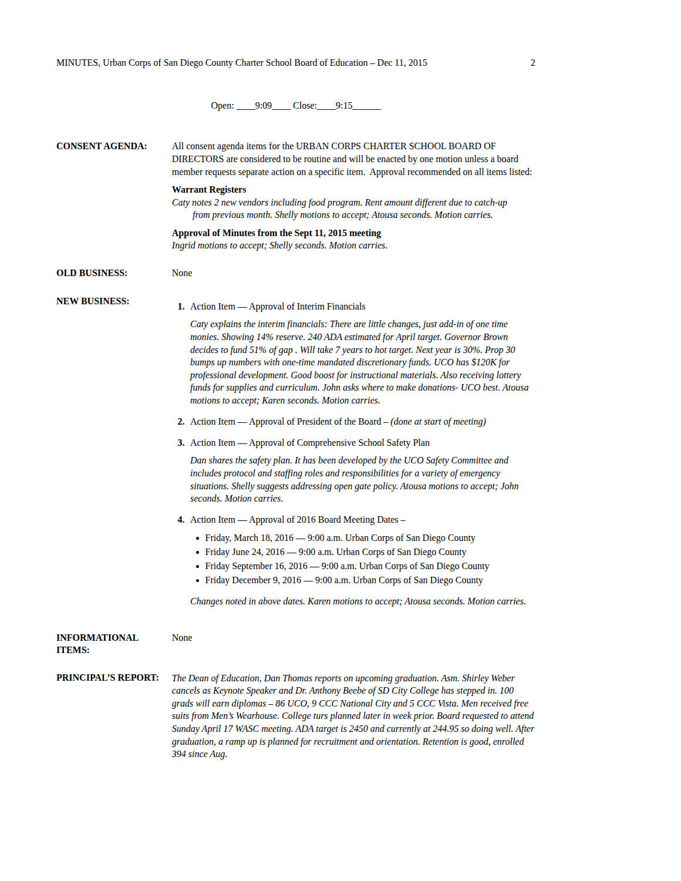MINUTES, Urban Corps of San Diego County Charter School Board of Education – Dec 11, 2015
2
Open: ____9:09____ Close:____9:15______
| CONSENT AGENDA: | All consent agenda items for the URBAN CORPS CHARTER SCHOOL BOARD OF DIRECTORS are considered to be routine and will be enacted by one motion unless a board member requests separate action on a specific item. Approval recommended on all items listed: Warrant Registers Caty notes 2 new vendors including food program. Rent amount different due to catch-up from previous month. Shelly motions to accept; Atousa seconds. Motion carries. Approval of Minutes from the Sept 11, 2015 meeting Ingrid motions to accept; Shelly seconds. Motion carries. |
| OLD BUSINESS: | None |
| NEW BUSINESS: | Action Item — Approval of Interim Financials Caty explains the interim financials: There are little changes, just add-in of one time monies. Showing 14% reserve. 240 ADA estimated for April target. Governor Brown decides to fund 51% of gap . Will take 7 years to hot target. Next year is 30%. Prop 30 bumps up numbers with one-time mandated discretionary funds. UCO has $120K for professional development. Good boost for instructional materials. Also receiving lottery funds for supplies and curriculum. John asks where to make donations- UCO best. Atousa motions to accept; Karen seconds. Motion carries. Action Item — Approval of President of the Board – (done at start of meeting) Action Item — Approval of Comprehensive School Safety Plan Dan shares the safety plan. It has been developed by the UCO Safety Committee and includes protocol and staffing roles and responsibilities for a variety of emergency situations. Shelly suggests addressing open gate policy. Atousa motions to accept; John seconds. Motion carries. Action Item — Approval of 2016 Board Meeting Dates – Friday, March 18, 2016 — 9:00 a.m. Urban Corps of San Diego County Friday June 24, 2016 — 9:00 a.m. Urban Corps of San Diego County Friday September 16, 2016 — 9:00 a.m. Urban Corps of San Diego County Friday December 9, 2016 — 9:00 a.m. Urban Corps of San Diego County Changes noted in above dates. Karen motions to accept; Atousa seconds. Motion carries. |
| INFORMATIONAL ITEMS: | None |
| PRINCIPAL’S REPORT: | The Dean of Education, Dan Thomas reports on upcoming graduation. Asm. Shirley Weber cancels as Keynote Speaker and Dr. Anthony Beebe of SD City College has stepped in. 100 grads will earn diplomas – 86 UCO, 9 CCC National City and 5 CCC Vista. Men received free suits from Men’s Wearhouse. College turs planned later in week prior. Board requested to attend Sunday April 17 WASC meeting. ADA target is 2450 and currently at 244.95 so doing well. After graduation, a ramp up is planned for recruitment and orientation. Retention is good, enrolled 394 since Aug. |